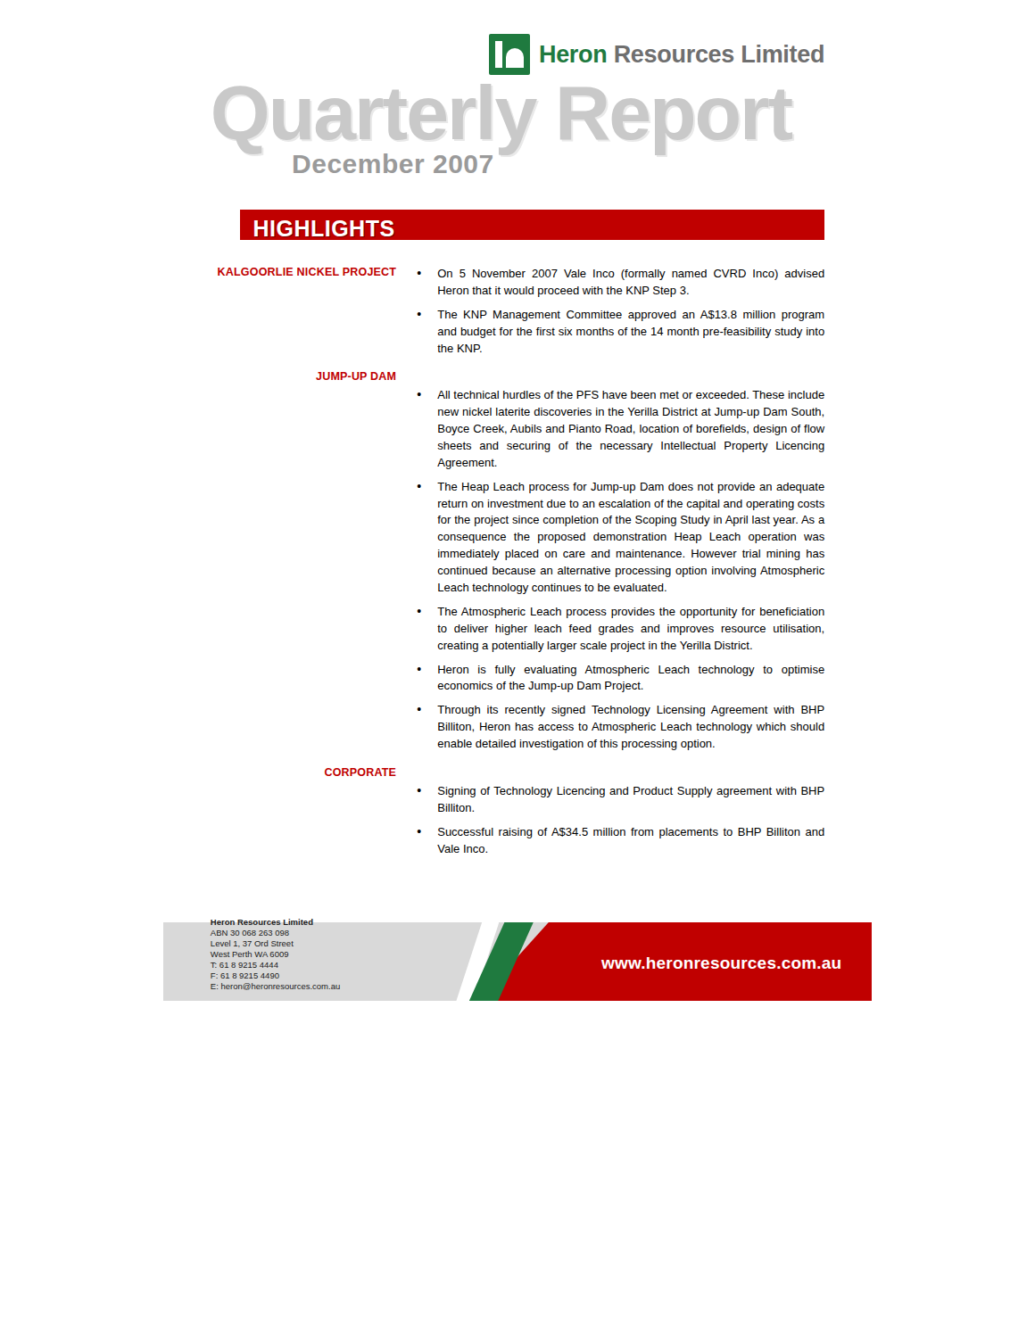Heron Resources Limited
Quarterly Report
December 2007
HIGHLIGHTS
Kalgoorlie Nickel Project
On 5 November 2007 Vale Inco (formally named CVRD Inco) advised Heron that it would proceed with the KNP Step 3.
The KNP Management Committee approved an A$13.8 million program and budget for the first six months of the 14 month pre-feasibility study into the KNP.
Jump-up Dam
All technical hurdles of the PFS have been met or exceeded. These include new nickel laterite discoveries in the Yerilla District at Jump-up Dam South, Boyce Creek, Aubils and Pianto Road, location of borefields, design of flow sheets and securing of the necessary Intellectual Property Licencing Agreement.
The Heap Leach process for Jump-up Dam does not provide an adequate return on investment due to an escalation of the capital and operating costs for the project since completion of the Scoping Study in April last year. As a consequence the proposed demonstration Heap Leach operation was immediately placed on care and maintenance. However trial mining has continued because an alternative processing option involving Atmospheric Leach technology continues to be evaluated.
The Atmospheric Leach process provides the opportunity for beneficiation to deliver higher leach feed grades and improves resource utilisation, creating a potentially larger scale project in the Yerilla District.
Heron is fully evaluating Atmospheric Leach technology to optimise economics of the Jump-up Dam Project.
Through its recently signed Technology Licensing Agreement with BHP Billiton, Heron has access to Atmospheric Leach technology which should enable detailed investigation of this processing option.
Corporate
Signing of Technology Licencing and Product Supply agreement with BHP Billiton.
Successful raising of A$34.5 million from placements to BHP Billiton and Vale Inco.
Heron Resources Limited
ABN 30 068 263 098
Level 1, 37 Ord Street
West Perth WA 6009
T: 61 8 9215 4444
F: 61 8 9215 4490
E: heron@heronresources.com.au
www.heronresources.com.au